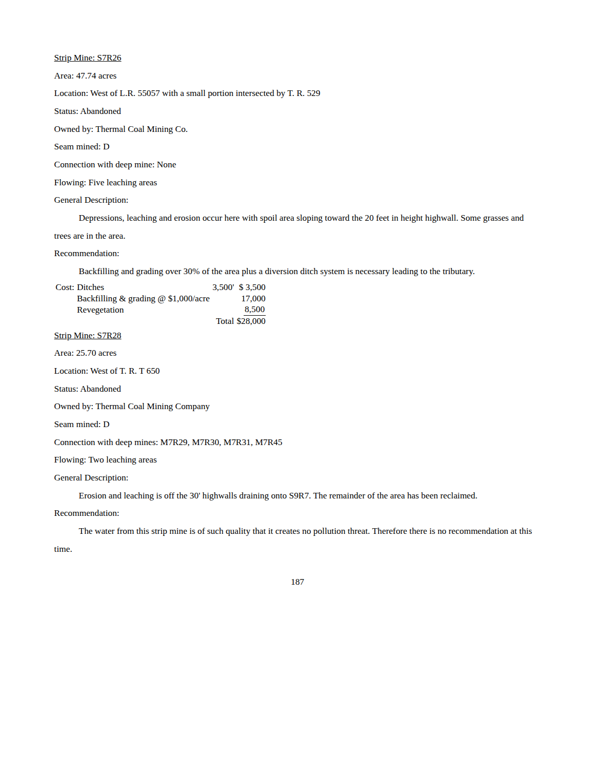Strip Mine: S7R26
Area: 47.74 acres
Location: West of L.R. 55057 with a small portion intersected by T. R. 529
Status: Abandoned
Owned by: Thermal Coal Mining Co.
Seam mined: D
Connection with deep mine: None
Flowing: Five leaching areas
General Description:
Depressions, leaching and erosion occur here with spoil area sloping toward the 20 feet in height highwall. Some grasses and trees are in the area.
Recommendation:
Backfilling and grading over 30% of the area plus a diversion ditch system is necessary leading to the tributary.
| Cost: | Ditches | 3,500' | $ 3,500 |
| | Backfilling & grading @ $1,000/acre | | 17,000 |
| | Revegetation | | 8,500 |
| | | Total | $28,000 |
Strip Mine: S7R28
Area: 25.70 acres
Location: West of T. R. T 650
Status: Abandoned
Owned by: Thermal Coal Mining Company
Seam mined: D
Connection with deep mines: M7R29, M7R30, M7R31, M7R45
Flowing: Two leaching areas
General Description:
Erosion and leaching is off the 30' highwalls draining onto S9R7. The remainder of the area has been reclaimed.
Recommendation:
The water from this strip mine is of such quality that it creates no pollution threat. Therefore there is no recommendation at this time.
187